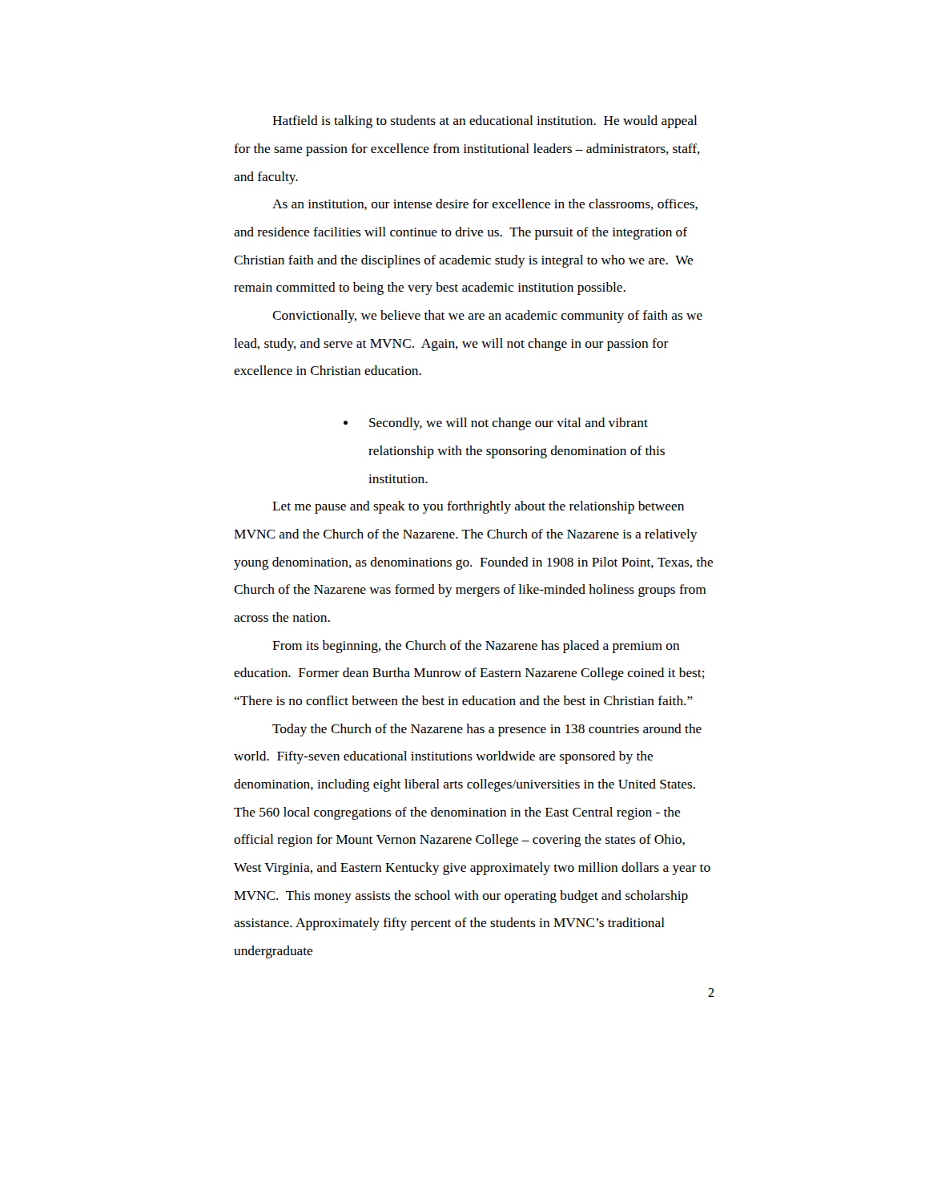Hatfield is talking to students at an educational institution. He would appeal for the same passion for excellence from institutional leaders – administrators, staff, and faculty.
As an institution, our intense desire for excellence in the classrooms, offices, and residence facilities will continue to drive us. The pursuit of the integration of Christian faith and the disciplines of academic study is integral to who we are. We remain committed to being the very best academic institution possible.
Convictionally, we believe that we are an academic community of faith as we lead, study, and serve at MVNC. Again, we will not change in our passion for excellence in Christian education.
Secondly, we will not change our vital and vibrant relationship with the sponsoring denomination of this institution.
Let me pause and speak to you forthrightly about the relationship between MVNC and the Church of the Nazarene. The Church of the Nazarene is a relatively young denomination, as denominations go. Founded in 1908 in Pilot Point, Texas, the Church of the Nazarene was formed by mergers of like-minded holiness groups from across the nation.
From its beginning, the Church of the Nazarene has placed a premium on education. Former dean Burtha Munrow of Eastern Nazarene College coined it best; “There is no conflict between the best in education and the best in Christian faith.”
Today the Church of the Nazarene has a presence in 138 countries around the world. Fifty-seven educational institutions worldwide are sponsored by the denomination, including eight liberal arts colleges/universities in the United States. The 560 local congregations of the denomination in the East Central region - the official region for Mount Vernon Nazarene College – covering the states of Ohio, West Virginia, and Eastern Kentucky give approximately two million dollars a year to MVNC. This money assists the school with our operating budget and scholarship assistance. Approximately fifty percent of the students in MVNC’s traditional undergraduate
2